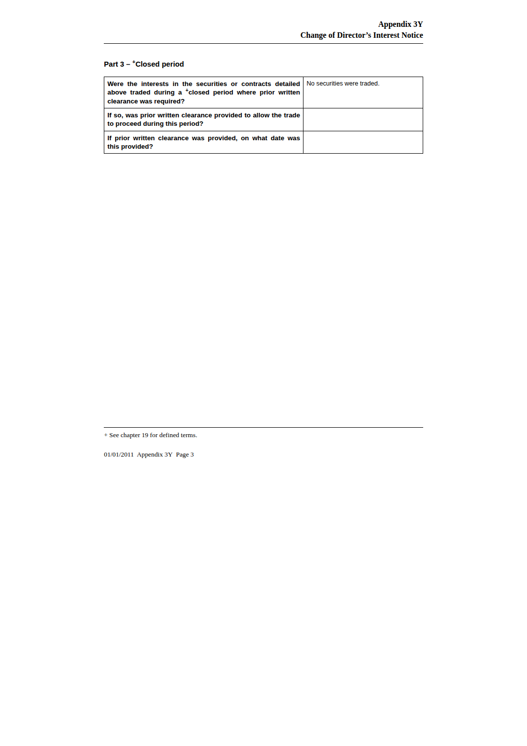Appendix 3Y
Change of Director’s Interest Notice
Part 3 – +Closed period
| Were the interests in the securities or contracts detailed above traded during a + closed period where prior written clearance was required? | No securities were traded. |
| If so, was prior written clearance provided to allow the trade to proceed during this period? | |
| If prior written clearance was provided, on what date was this provided? | |
+ See chapter 19 for defined terms.
01/01/2011 Appendix 3Y Page 3